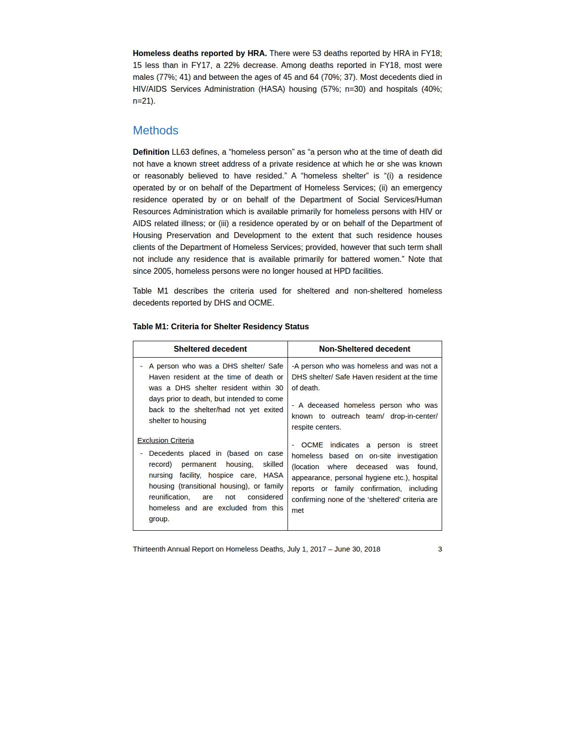Homeless deaths reported by HRA. There were 53 deaths reported by HRA in FY18; 15 less than in FY17, a 22% decrease. Among deaths reported in FY18, most were males (77%; 41) and between the ages of 45 and 64 (70%; 37). Most decedents died in HIV/AIDS Services Administration (HASA) housing (57%; n=30) and hospitals (40%; n=21).
Methods
Definition LL63 defines, a “homeless person” as “a person who at the time of death did not have a known street address of a private residence at which he or she was known or reasonably believed to have resided.” A “homeless shelter” is “(i) a residence operated by or on behalf of the Department of Homeless Services; (ii) an emergency residence operated by or on behalf of the Department of Social Services/Human Resources Administration which is available primarily for homeless persons with HIV or AIDS related illness; or (iii) a residence operated by or on behalf of the Department of Housing Preservation and Development to the extent that such residence houses clients of the Department of Homeless Services; provided, however that such term shall not include any residence that is available primarily for battered women.” Note that since 2005, homeless persons were no longer housed at HPD facilities.
Table M1 describes the criteria used for sheltered and non-sheltered homeless decedents reported by DHS and OCME.
Table M1: Criteria for Shelter Residency Status
| Sheltered decedent | Non-Sheltered decedent |
| --- | --- |
| A person who was a DHS shelter/ Safe Haven resident at the time of death or was a DHS shelter resident within 30 days prior to death, but intended to come back to the shelter/had not yet exited shelter to housing Exclusion Criteria Decedents placed in (based on case record) permanent housing, skilled nursing facility, hospice care, HASA housing (transitional housing), or family reunification, are not considered homeless and are excluded from this group. | -A person who was homeless and was not a DHS shelter/ Safe Haven resident at the time of death. - A deceased homeless person who was known to outreach team/ drop-in-center/ respite centers. - OCME indicates a person is street homeless based on on-site investigation (location where deceased was found, appearance, personal hygiene etc.), hospital reports or family confirmation, including confirming none of the ‘sheltered’ criteria are met |
Thirteenth Annual Report on Homeless Deaths, July 1, 2017 – June 30, 2018 3